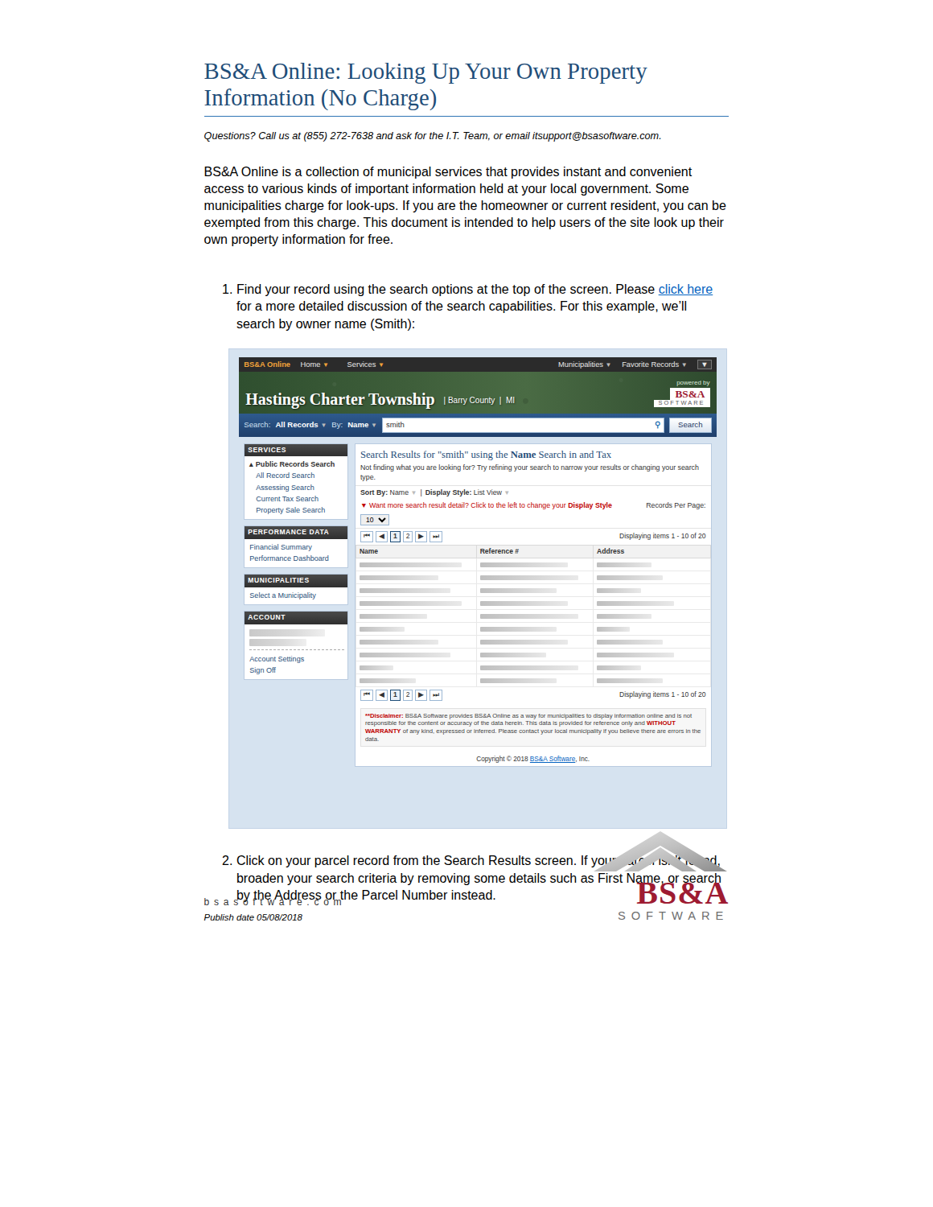BS&A Online: Looking Up Your Own Property Information (No Charge)
Questions? Call us at (855) 272-7638 and ask for the I.T. Team, or email itsupport@bsasoftware.com.
BS&A Online is a collection of municipal services that provides instant and convenient access to various kinds of important information held at your local government. Some municipalities charge for look-ups. If you are the homeowner or current resident, you can be exempted from this charge. This document is intended to help users of the site look up their own property information for free.
Find your record using the search options at the top of the screen. Please click here for a more detailed discussion of the search capabilities. For this example, we’ll search by owner name (Smith):
BS&A Online Home ▼ Services ▼
Municipalities ▼ Favorite Records ▼ ▼
Hastings Charter Township | Barry County | MI
powered by BS&A SOFTWARE
Search: All Records ▼ By: Name ▼ smith⚲ Search
SERVICES
▴ Public Records Search
All Record Search
Assessing Search
Current Tax Search
Property Sale Search
PERFORMANCE DATA
Financial Summary
Performance Dashboard
MUNICIPALITIES
Select a Municipality
ACCOUNT
Member Name
Account Settings
Sign Off
Search Results for "smith" using the Name Search in and Tax
Not finding what you are looking for? Try refining your search to narrow your results or changing your search type.
Sort By: Name ▼ | Display Style: List View ▼ ▼ Want more search result detail? Click to the left to change your Display Style Records Per Page: 10
⏮◀ 12 ▶⏭ Displaying items 1 - 10 of 20
| Name | Reference # | Address |
| --- | --- | --- |
⏮◀ 12 ▶⏭ Displaying items 1 - 10 of 20
**Disclaimer: BS&A Software provides BS&A Online as a way for municipalities to display information online and is not responsible for the content or accuracy of the data herein. This data is provided for reference only and WITHOUT WARRANTY of any kind, expressed or inferred. Please contact your local municipality if you believe there are errors in the data.
Copyright © 2018 BS&A Software, Inc.
Click on your parcel record from the Search Results screen. If your parcel isn’t found, broaden your search criteria by removing some details such as First Name, or search by the Address or the Parcel Number instead.
b s a s o f t w a r e . c o m Publish date 05/08/2018
BS&A SOFTWARE